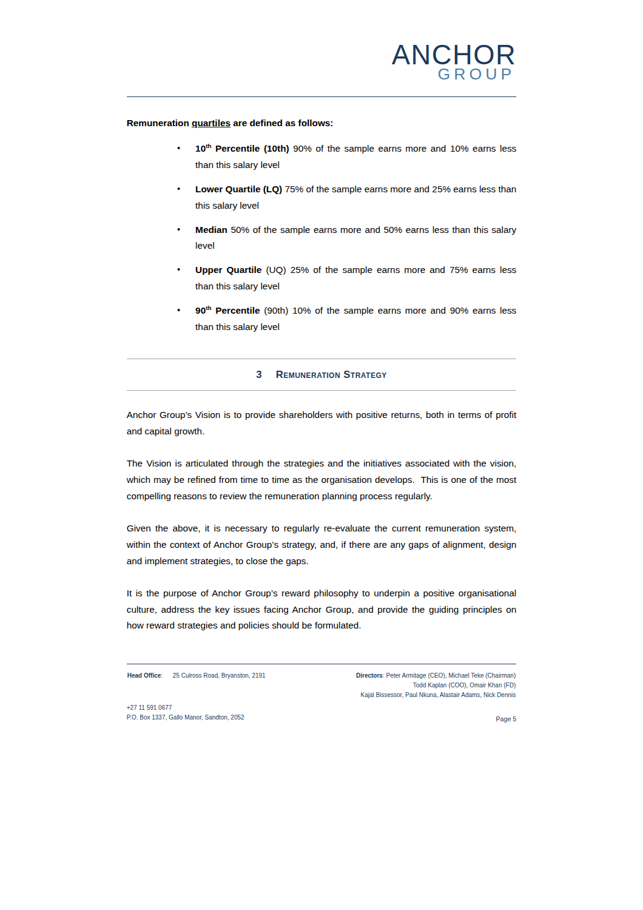ANCHOR
GROUP
Remuneration quartiles are defined as follows:
10th Percentile (10th) 90% of the sample earns more and 10% earns less than this salary level
Lower Quartile (LQ) 75% of the sample earns more and 25% earns less than this salary level
Median 50% of the sample earns more and 50% earns less than this salary level
Upper Quartile (UQ) 25% of the sample earns more and 75% earns less than this salary level
90th Percentile (90th) 10% of the sample earns more and 90% earns less than this salary level
3 Remuneration Strategy
Anchor Group’s Vision is to provide shareholders with positive returns, both in terms of profit and capital growth.
The Vision is articulated through the strategies and the initiatives associated with the vision, which may be refined from time to time as the organisation develops. This is one of the most compelling reasons to review the remuneration planning process regularly.
Given the above, it is necessary to regularly re-evaluate the current remuneration system, within the context of Anchor Group’s strategy, and, if there are any gaps of alignment, design and implement strategies, to close the gaps.
It is the purpose of Anchor Group’s reward philosophy to underpin a positive organisational culture, address the key issues facing Anchor Group, and provide the guiding principles on how reward strategies and policies should be formulated.
| Head Office : 25 Culross Road, Bryanston, 2191 | Directors : Peter Armitage (CEO), Michael Teke (Chairman) Todd Kaplan (COO), Omair Khan (FD) Kajal Bissessor, Paul Nkuna, Alastair Adams, Nick Dennis |
+27 11 591 0677
P.O. Box 1337, Gallo Manor, Sandton, 2052
Page 5